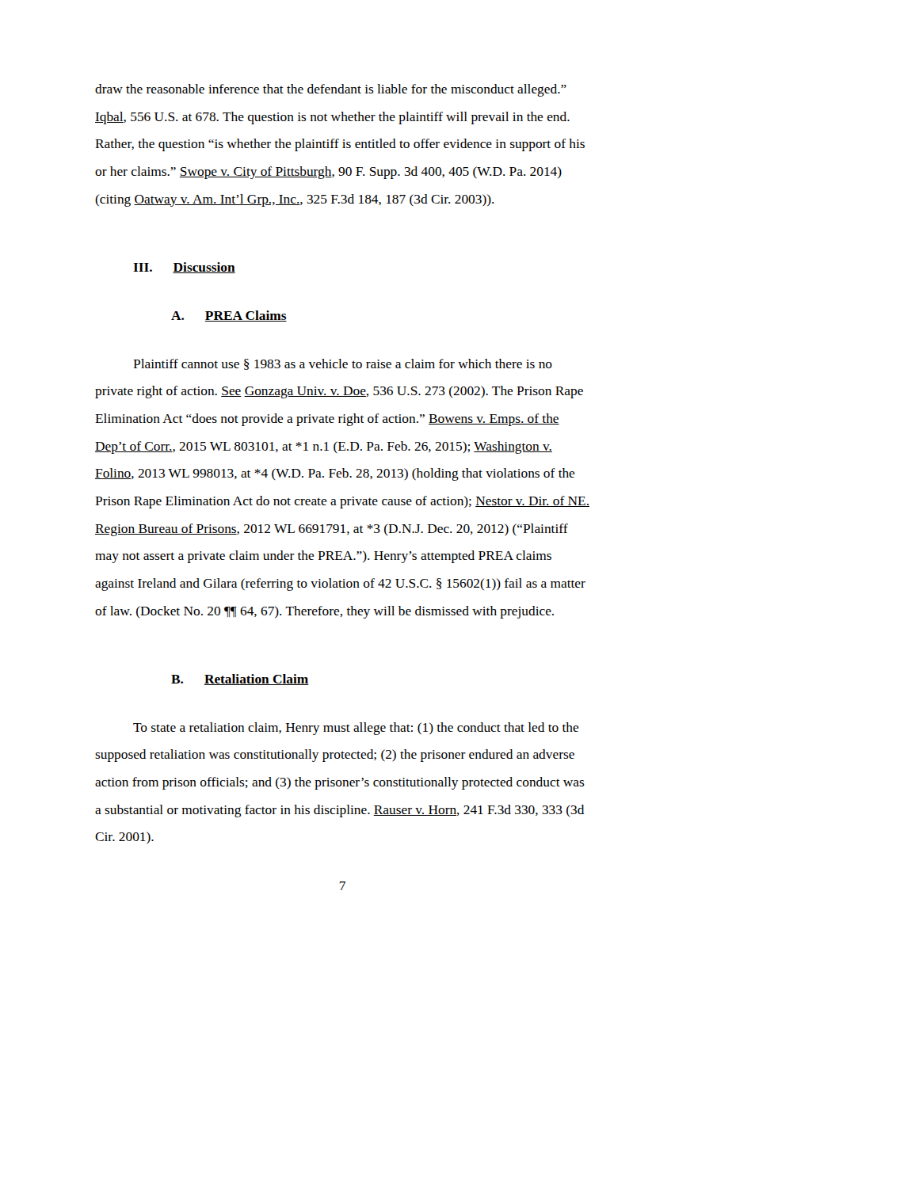draw the reasonable inference that the defendant is liable for the misconduct alleged.” Iqbal, 556 U.S. at 678. The question is not whether the plaintiff will prevail in the end. Rather, the question “is whether the plaintiff is entitled to offer evidence in support of his or her claims.” Swope v. City of Pittsburgh, 90 F. Supp. 3d 400, 405 (W.D. Pa. 2014) (citing Oatway v. Am. Int’l Grp., Inc., 325 F.3d 184, 187 (3d Cir. 2003)).
III. Discussion
A. PREA Claims
Plaintiff cannot use § 1983 as a vehicle to raise a claim for which there is no private right of action. See Gonzaga Univ. v. Doe, 536 U.S. 273 (2002). The Prison Rape Elimination Act “does not provide a private right of action.” Bowens v. Emps. of the Dep’t of Corr., 2015 WL 803101, at *1 n.1 (E.D. Pa. Feb. 26, 2015); Washington v. Folino, 2013 WL 998013, at *4 (W.D. Pa. Feb. 28, 2013) (holding that violations of the Prison Rape Elimination Act do not create a private cause of action); Nestor v. Dir. of NE. Region Bureau of Prisons, 2012 WL 6691791, at *3 (D.N.J. Dec. 20, 2012) (“Plaintiff may not assert a private claim under the PREA.”). Henry’s attempted PREA claims against Ireland and Gilara (referring to violation of 42 U.S.C. § 15602(1)) fail as a matter of law. (Docket No. 20 ¶¶ 64, 67). Therefore, they will be dismissed with prejudice.
B. Retaliation Claim
To state a retaliation claim, Henry must allege that: (1) the conduct that led to the supposed retaliation was constitutionally protected; (2) the prisoner endured an adverse action from prison officials; and (3) the prisoner’s constitutionally protected conduct was a substantial or motivating factor in his discipline. Rauser v. Horn, 241 F.3d 330, 333 (3d Cir. 2001).
7